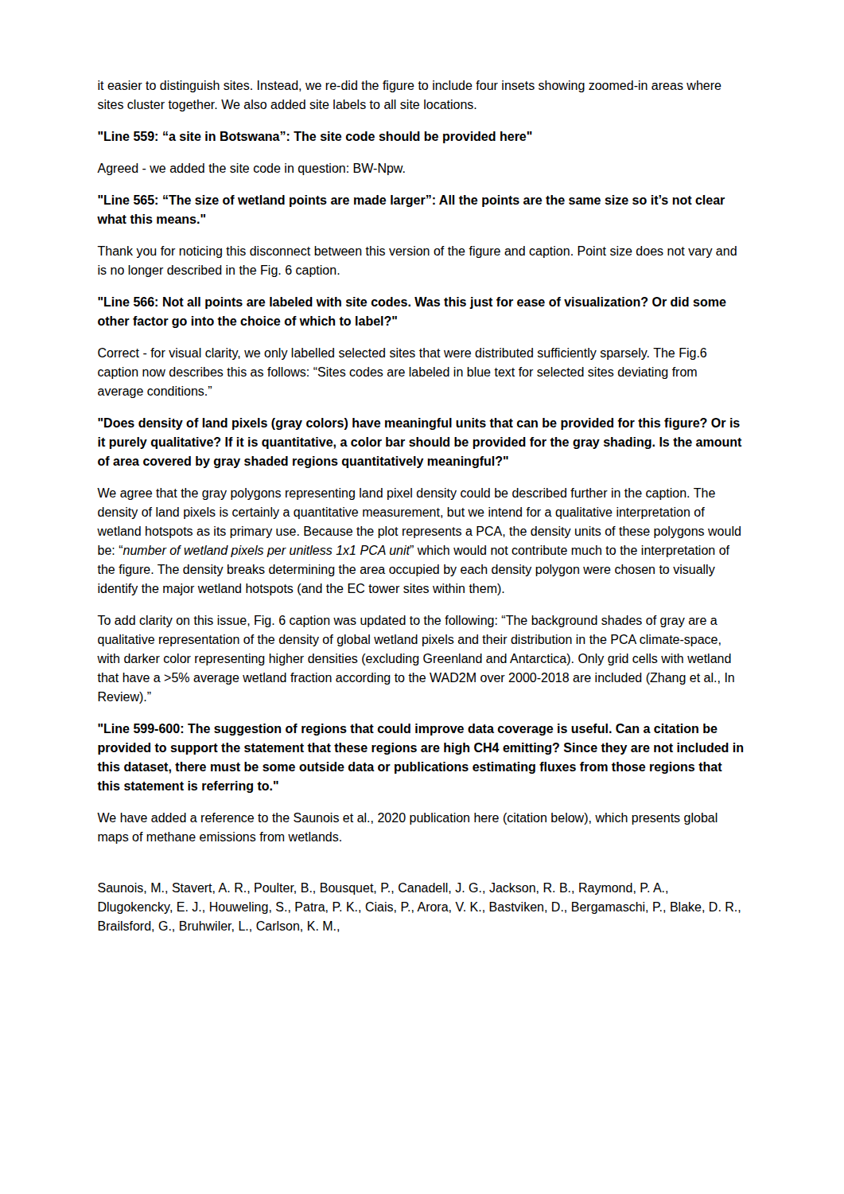it easier to distinguish sites. Instead, we re-did the figure to include four insets showing zoomed-in areas where sites cluster together. We also added site labels to all site locations.
"Line 559: “a site in Botswana”: The site code should be provided here"
Agreed - we added the site code in question: BW-Npw.
"Line 565: “The size of wetland points are made larger”: All the points are the same size so it’s not clear what this means."
Thank you for noticing this disconnect between this version of the figure and caption. Point size does not vary and is no longer described in the Fig. 6 caption.
"Line 566: Not all points are labeled with site codes. Was this just for ease of visualization? Or did some other factor go into the choice of which to label?"
Correct - for visual clarity, we only labelled selected sites that were distributed sufficiently sparsely. The Fig.6 caption now describes this as follows: “Sites codes are labeled in blue text for selected sites deviating from average conditions.”
"Does density of land pixels (gray colors) have meaningful units that can be provided for this figure? Or is it purely qualitative? If it is quantitative, a color bar should be provided for the gray shading. Is the amount of area covered by gray shaded regions quantitatively meaningful?"
We agree that the gray polygons representing land pixel density could be described further in the caption. The density of land pixels is certainly a quantitative measurement, but we intend for a qualitative interpretation of wetland hotspots as its primary use. Because the plot represents a PCA, the density units of these polygons would be: “number of wetland pixels per unitless 1x1 PCA unit” which would not contribute much to the interpretation of the figure. The density breaks determining the area occupied by each density polygon were chosen to visually identify the major wetland hotspots (and the EC tower sites within them).
To add clarity on this issue, Fig. 6 caption was updated to the following: “The background shades of gray are a qualitative representation of the density of global wetland pixels and their distribution in the PCA climate-space, with darker color representing higher densities (excluding Greenland and Antarctica). Only grid cells with wetland that have a >5% average wetland fraction according to the WAD2M over 2000-2018 are included (Zhang et al., In Review).”
"Line 599-600: The suggestion of regions that could improve data coverage is useful. Can a citation be provided to support the statement that these regions are high CH4 emitting? Since they are not included in this dataset, there must be some outside data or publications estimating fluxes from those regions that this statement is referring to."
We have added a reference to the Saunois et al., 2020 publication here (citation below), which presents global maps of methane emissions from wetlands.
Saunois, M., Stavert, A. R., Poulter, B., Bousquet, P., Canadell, J. G., Jackson, R. B., Raymond, P. A., Dlugokencky, E. J., Houweling, S., Patra, P. K., Ciais, P., Arora, V. K., Bastviken, D., Bergamaschi, P., Blake, D. R., Brailsford, G., Bruhwiler, L., Carlson, K. M.,